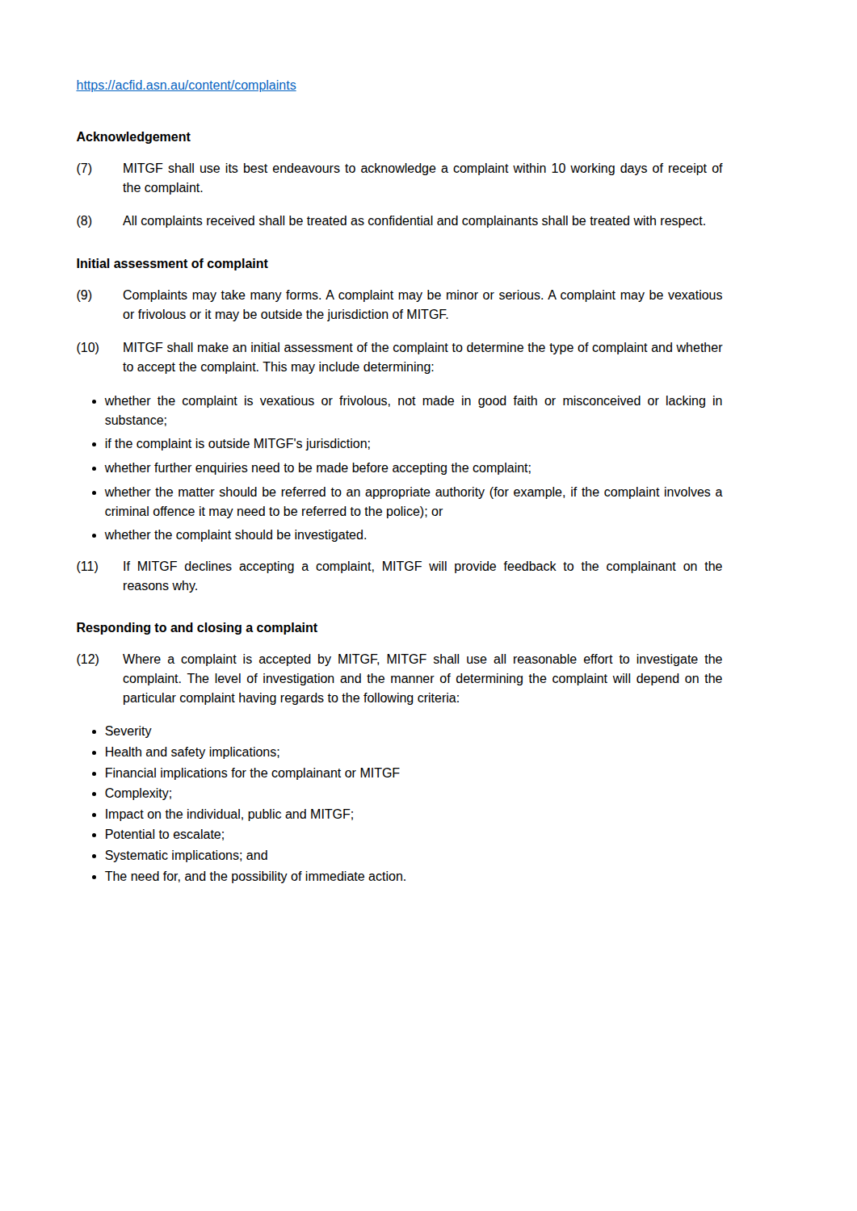https://acfid.asn.au/content/complaints
Acknowledgement
(7)
MITGF shall use its best endeavours to acknowledge a complaint within 10 working days of receipt of the complaint.
(8)
All complaints received shall be treated as confidential and complainants shall be treated with respect.
Initial assessment of complaint
(9)
Complaints may take many forms. A complaint may be minor or serious. A complaint may be vexatious or frivolous or it may be outside the jurisdiction of MITGF.
(10)
MITGF shall make an initial assessment of the complaint to determine the type of complaint and whether to accept the complaint. This may include determining:
whether the complaint is vexatious or frivolous, not made in good faith or misconceived or lacking in substance;
if the complaint is outside MITGF's jurisdiction;
whether further enquiries need to be made before accepting the complaint;
whether the matter should be referred to an appropriate authority (for example, if the complaint involves a criminal offence it may need to be referred to the police); or
whether the complaint should be investigated.
(11)
If MITGF declines accepting a complaint, MITGF will provide feedback to the complainant on the reasons why.
Responding to and closing a complaint
(12)
Where a complaint is accepted by MITGF, MITGF shall use all reasonable effort to investigate the complaint. The level of investigation and the manner of determining the complaint will depend on the particular complaint having regards to the following criteria:
Severity
Health and safety implications;
Financial implications for the complainant or MITGF
Complexity;
Impact on the individual, public and MITGF;
Potential to escalate;
Systematic implications; and
The need for, and the possibility of immediate action.